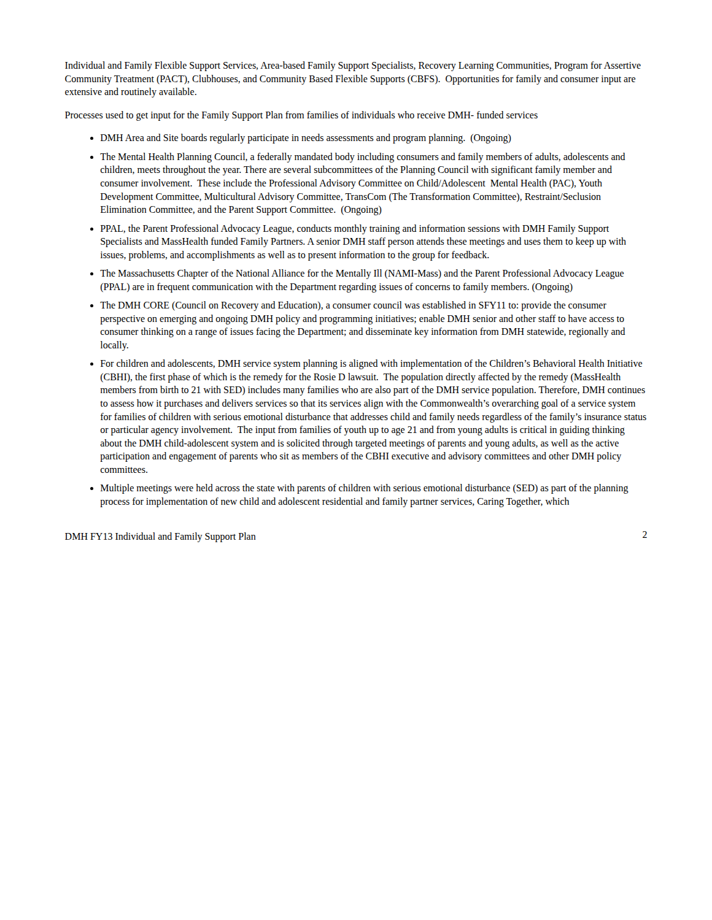Individual and Family Flexible Support Services, Area-based Family Support Specialists, Recovery Learning Communities, Program for Assertive Community Treatment (PACT), Clubhouses, and Community Based Flexible Supports (CBFS). Opportunities for family and consumer input are extensive and routinely available.
Processes used to get input for the Family Support Plan from families of individuals who receive DMH- funded services
DMH Area and Site boards regularly participate in needs assessments and program planning. (Ongoing)
The Mental Health Planning Council, a federally mandated body including consumers and family members of adults, adolescents and children, meets throughout the year. There are several subcommittees of the Planning Council with significant family member and consumer involvement. These include the Professional Advisory Committee on Child/Adolescent Mental Health (PAC), Youth Development Committee, Multicultural Advisory Committee, TransCom (The Transformation Committee), Restraint/Seclusion Elimination Committee, and the Parent Support Committee. (Ongoing)
PPAL, the Parent Professional Advocacy League, conducts monthly training and information sessions with DMH Family Support Specialists and MassHealth funded Family Partners. A senior DMH staff person attends these meetings and uses them to keep up with issues, problems, and accomplishments as well as to present information to the group for feedback.
The Massachusetts Chapter of the National Alliance for the Mentally Ill (NAMI-Mass) and the Parent Professional Advocacy League (PPAL) are in frequent communication with the Department regarding issues of concerns to family members. (Ongoing)
The DMH CORE (Council on Recovery and Education), a consumer council was established in SFY11 to: provide the consumer perspective on emerging and ongoing DMH policy and programming initiatives; enable DMH senior and other staff to have access to consumer thinking on a range of issues facing the Department; and disseminate key information from DMH statewide, regionally and locally.
For children and adolescents, DMH service system planning is aligned with implementation of the Children’s Behavioral Health Initiative (CBHI), the first phase of which is the remedy for the Rosie D lawsuit. The population directly affected by the remedy (MassHealth members from birth to 21 with SED) includes many families who are also part of the DMH service population. Therefore, DMH continues to assess how it purchases and delivers services so that its services align with the Commonwealth’s overarching goal of a service system for families of children with serious emotional disturbance that addresses child and family needs regardless of the family’s insurance status or particular agency involvement. The input from families of youth up to age 21 and from young adults is critical in guiding thinking about the DMH child-adolescent system and is solicited through targeted meetings of parents and young adults, as well as the active participation and engagement of parents who sit as members of the CBHI executive and advisory committees and other DMH policy committees.
Multiple meetings were held across the state with parents of children with serious emotional disturbance (SED) as part of the planning process for implementation of new child and adolescent residential and family partner services, Caring Together, which
DMH FY13 Individual and Family Support Plan 2